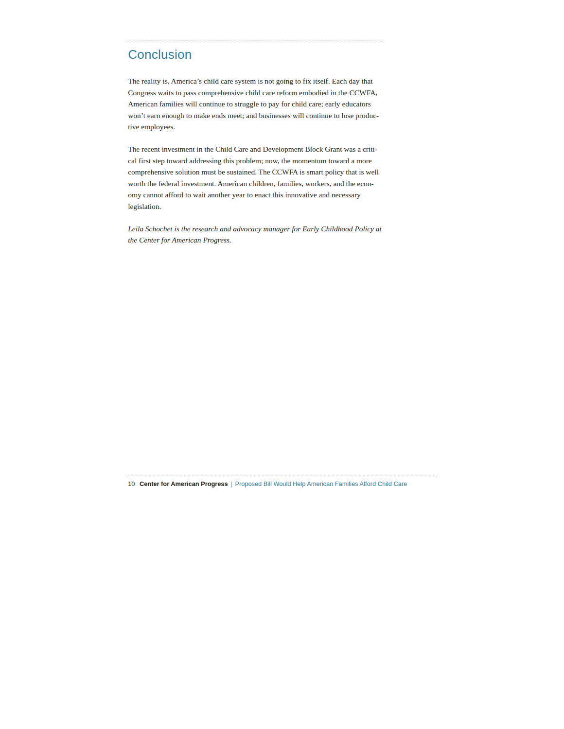Conclusion
The reality is, America’s child care system is not going to fix itself. Each day that Congress waits to pass comprehensive child care reform embodied in the CCWFA, American families will continue to struggle to pay for child care; early educators won’t earn enough to make ends meet; and businesses will continue to lose productive employees.
The recent investment in the Child Care and Development Block Grant was a critical first step toward addressing this problem; now, the momentum toward a more comprehensive solution must be sustained. The CCWFA is smart policy that is well worth the federal investment. American children, families, workers, and the economy cannot afford to wait another year to enact this innovative and necessary legislation.
Leila Schochet is the research and advocacy manager for Early Childhood Policy at the Center for American Progress.
10 Center for American Progress|Proposed Bill Would Help American Families Afford Child Care